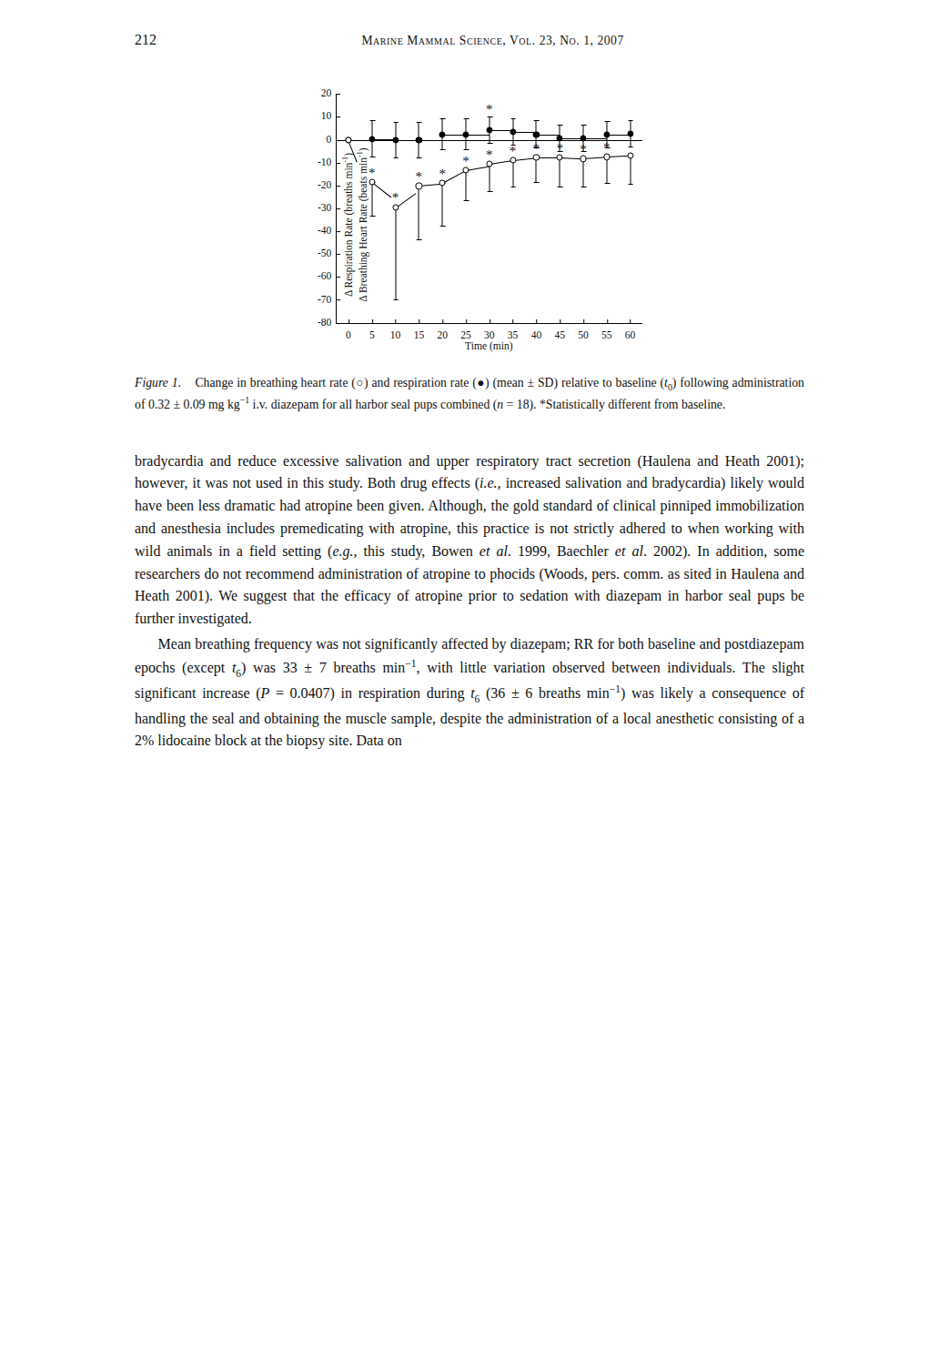212 Marine Mammal Science, Vol. 23, No. 1, 2007
Δ Respiration Rate (breaths min-1)
Δ Breathing Heart Rate (beats min-1)
20
10
0
-10
-20
-30
-40
-50
-60
-70
-80
0
5
10
15
20
25
30
35
40
45
50
55
60
*
*
*
*
*
*
*
*
*
*
*
*
Time (min)
Figure 1. Change in breathing heart rate (○) and respiration rate (●) (mean ± SD) relative to baseline (t0) following administration of 0.32 ± 0.09 mg kg−1 i.v. diazepam for all harbor seal pups combined (n = 18). *Statistically different from baseline.
bradycardia and reduce excessive salivation and upper respiratory tract secretion (Haulena and Heath 2001); however, it was not used in this study. Both drug effects (i.e., increased salivation and bradycardia) likely would have been less dramatic had atropine been given. Although, the gold standard of clinical pinniped immobilization and anesthesia includes premedicating with atropine, this practice is not strictly adhered to when working with wild animals in a field setting (e.g., this study, Bowen et al. 1999, Baechler et al. 2002). In addition, some researchers do not recommend administration of atropine to phocids (Woods, pers. comm. as sited in Haulena and Heath 2001). We suggest that the efficacy of atropine prior to sedation with diazepam in harbor seal pups be further investigated.
Mean breathing frequency was not significantly affected by diazepam; RR for both baseline and postdiazepam epochs (except t6) was 33 ± 7 breaths min−1, with little variation observed between individuals. The slight significant increase (P = 0.0407) in respiration during t6 (36 ± 6 breaths min−1) was likely a consequence of handling the seal and obtaining the muscle sample, despite the administration of a local anesthetic consisting of a 2% lidocaine block at the biopsy site. Data on